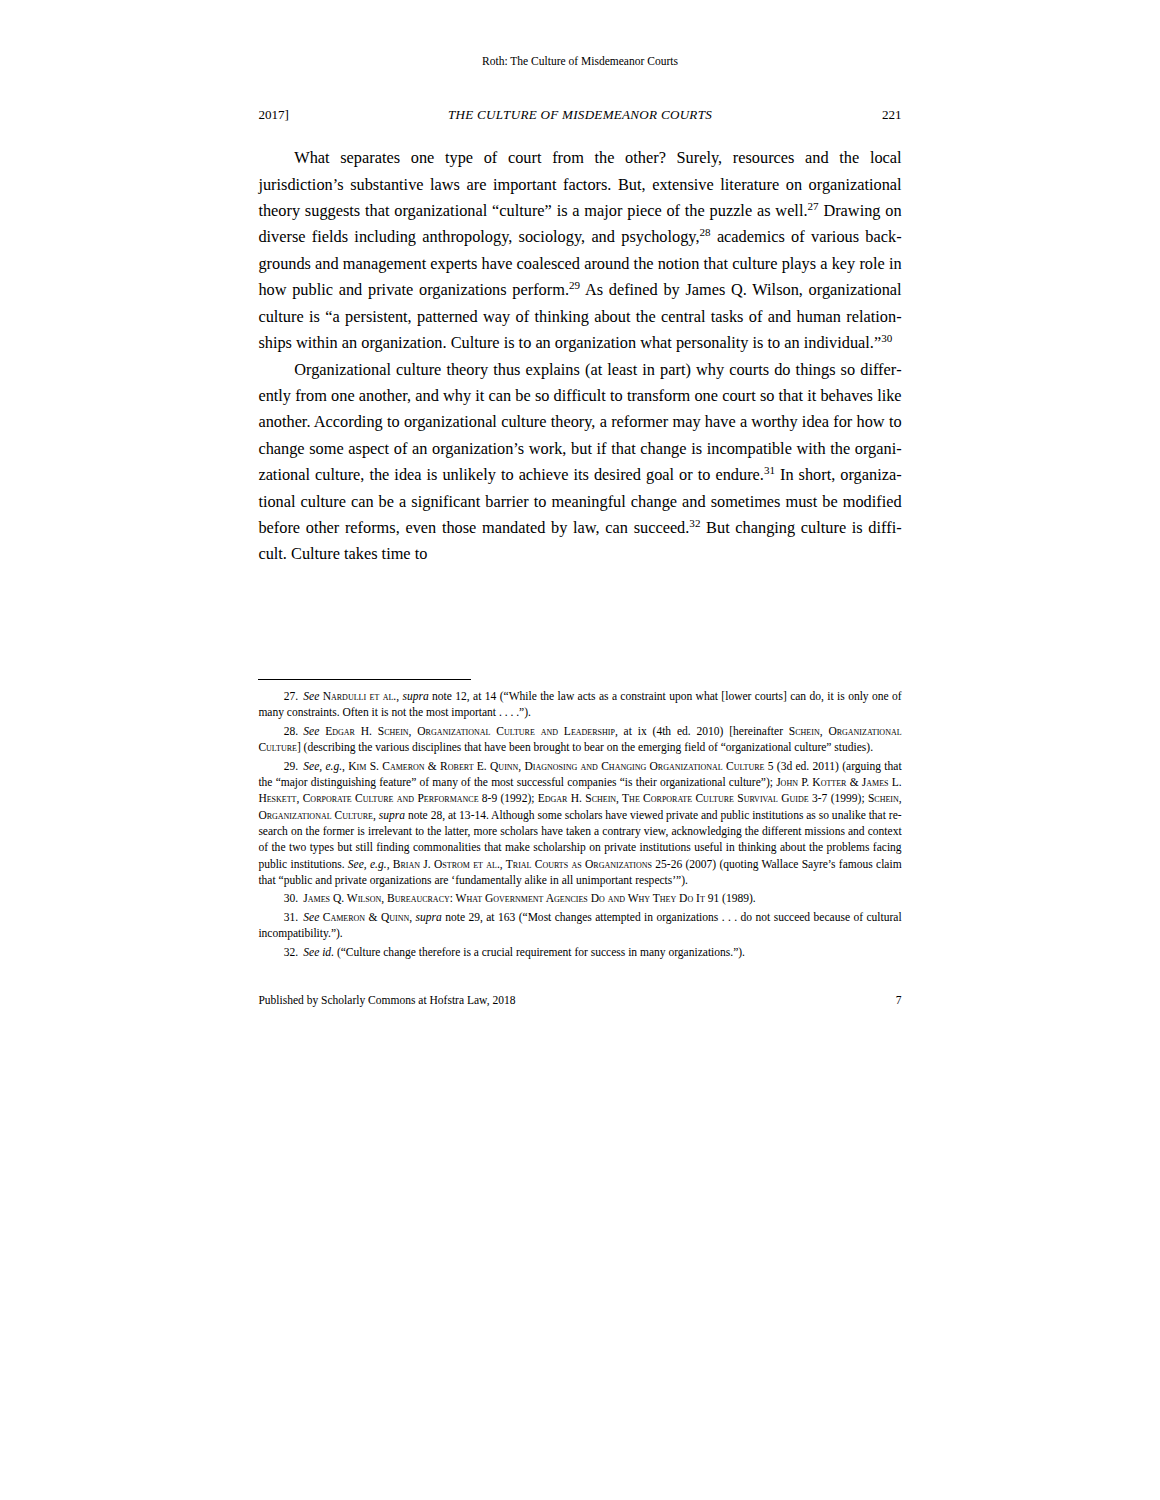Roth: The Culture of Misdemeanor Courts
2017] THE CULTURE OF MISDEMEANOR COURTS 221
What separates one type of court from the other? Surely, resources and the local jurisdiction’s substantive laws are important factors. But, extensive literature on organizational theory suggests that organizational “culture” is a major piece of the puzzle as well.27 Drawing on diverse fields including anthropology, sociology, and psychology,28 academics of various backgrounds and management experts have coalesced around the notion that culture plays a key role in how public and private organizations perform.29 As defined by James Q. Wilson, organizational culture is “a persistent, patterned way of thinking about the central tasks of and human relationships within an organization. Culture is to an organization what personality is to an individual.”30
Organizational culture theory thus explains (at least in part) why courts do things so differently from one another, and why it can be so difficult to transform one court so that it behaves like another. According to organizational culture theory, a reformer may have a worthy idea for how to change some aspect of an organization’s work, but if that change is incompatible with the organizational culture, the idea is unlikely to achieve its desired goal or to endure.31 In short, organizational culture can be a significant barrier to meaningful change and sometimes must be modified before other reforms, even those mandated by law, can succeed.32 But changing culture is difficult. Culture takes time to
27. See Nardulli et al., supra note 12, at 14 (“While the law acts as a constraint upon what [lower courts] can do, it is only one of many constraints. Often it is not the most important . . . .”).
28. See Edgar H. Schein, Organizational Culture and Leadership, at ix (4th ed. 2010) [hereinafter Schein, Organizational Culture] (describing the various disciplines that have been brought to bear on the emerging field of “organizational culture” studies).
29. See, e.g., Kim S. Cameron & Robert E. Quinn, Diagnosing and Changing Organizational Culture 5 (3d ed. 2011) (arguing that the “major distinguishing feature” of many of the most successful companies “is their organizational culture”); John P. Kotter & James L. Heskett, Corporate Culture and Performance 8-9 (1992); Edgar H. Schein, The Corporate Culture Survival Guide 3-7 (1999); Schein, Organizational Culture, supra note 28, at 13-14. Although some scholars have viewed private and public institutions as so unalike that research on the former is irrelevant to the latter, more scholars have taken a contrary view, acknowledging the different missions and context of the two types but still finding commonalities that make scholarship on private institutions useful in thinking about the problems facing public institutions. See, e.g., Brian J. Ostrom et al., Trial Courts as Organizations 25-26 (2007) (quoting Wallace Sayre’s famous claim that “public and private organizations are ‘fundamentally alike in all unimportant respects’”).
30. James Q. Wilson, Bureaucracy: What Government Agencies Do and Why They Do It 91 (1989).
31. See Cameron & Quinn, supra note 29, at 163 (“Most changes attempted in organizations . . . do not succeed because of cultural incompatibility.”).
32. See id. (“Culture change therefore is a crucial requirement for success in many organizations.”).
Published by Scholarly Commons at Hofstra Law, 2018 7